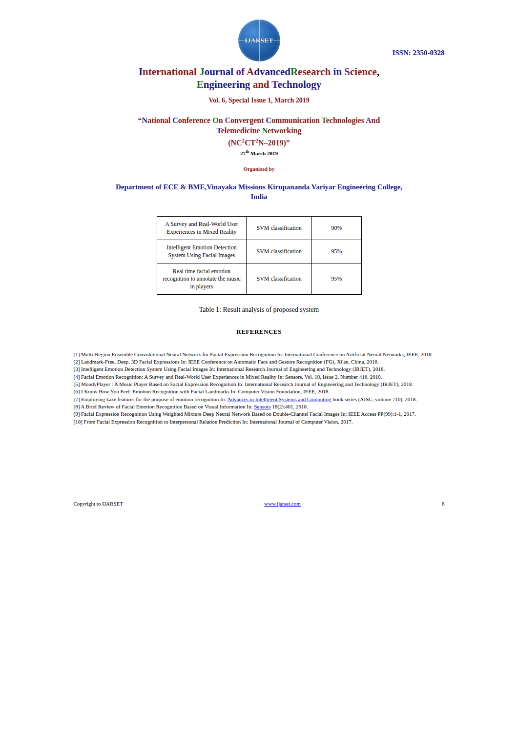IJARSET
ISSN: 2350-0328
International Journal of Advanced Research in Science,
Engineering and Technology
Vol. 6, Special Issue 1, March 2019
“National Conference On Convergent Communication Technologies And
Telemedicine Networking
(NC2CT2N–2019)”
27th March 2019
Organized by
Department of ECE & BME,Vinayaka Missions Kirupananda Variyar Engineering College,
India
| A Survey and Real-World User Experiences in Mixed Reality | SVM classification | 90% |
| Intelligent Emotion Detection System Using Facial Images | SVM classification | 95% |
| Real time facial emotion recognition to annotate the music in players | SVM classification | 95% |
Table 1: Result analysis of proposed system
REFERENCES
[1] Multi-Region Ensemble Convolutional Neural Network for Facial Expression Recognition In: International Conference on Artificial Neural Networks, IEEE, 2018.
[2] Landmark-Free, Deep, 3D Facial Expressions In: IEEE Conference on Automatic Face and Gesture Recognition (FG), Xi'an, China, 2018.
[3] Intelligent Emotion Detection System Using Facial Images In: International Research Journal of Engineering and Technology (IRJET), 2018.
[4] Facial Emotion Recognition: A Survey and Real-World User Experiences in Mixed Reality In: Sensors, Vol. 18, Issue 2, Number 416, 2018.
[5] MoodyPlayer : A Music Player Based on Facial Expression Recognition In: International Research Journal of Engineering and Technology (IRJET), 2018.
[6] I Know How You Feel: Emotion Recognition with Facial Landmarks In: Computer Vision Foundation, IEEE, 2018.
[7] Employing kaze features for the purpose of emotion recognition In: Advances in Intelligent Systems and Computing book series (AISC, volume 710), 2018.
[8] A Brief Review of Facial Emotion Recognition Based on Visual Information In: Sensors 18(2):401, 2018.
[9] Facial Expression Recognition Using Weighted Mixture Deep Neural Network Based on Double-Channel Facial Images In: IEEE Access PP(99):1-1, 2017.
[10] From Facial Expression Recognition to Interpersonal Relation Prediction In: International Journal of Computer Vision, 2017.
Copyright to IJARSET
www.ijarset.com
8